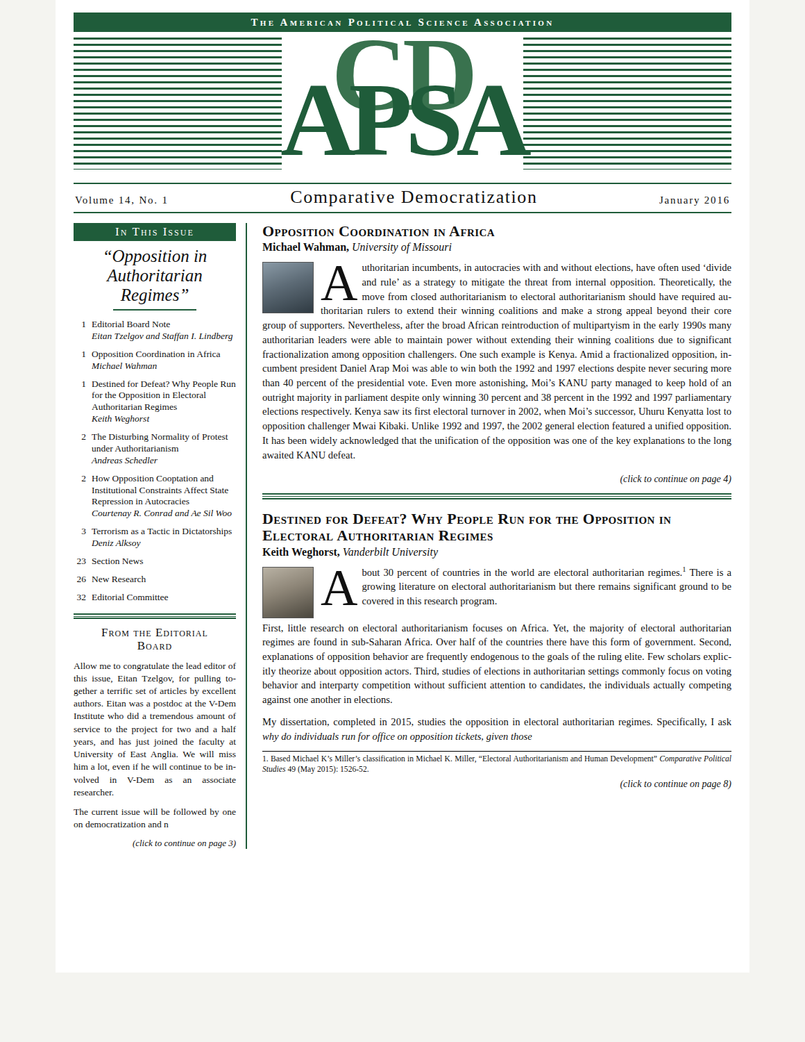The American Political Science Association
CD
APSA
Volume 14, No. 1
Comparative Democratization
January 2016
In This Issue
“Opposition in
Authoritarian
Regimes”
1 Editorial Board NoteEitan Tzelgov and Staffan I. Lindberg
1 Opposition Coordination in AfricaMichael Wahman
1 Destined for Defeat? Why People Run for the Opposition in Electoral Authoritarian RegimesKeith Weghorst
2 The Disturbing Normality of Protest under AuthoritarianismAndreas Schedler
2 How Opposition Cooptation and Institutional Constraints Affect State Repression in AutocraciesCourtenay R. Conrad and Ae Sil Woo
3 Terrorism as a Tactic in DictatorshipsDeniz Alksoy
23 Section News
26 New Research
32 Editorial Committee
From the Editorial
Board
Allow me to congratulate the lead editor of this issue, Eitan Tzelgov, for pulling together a terrific set of articles by excellent authors. Eitan was a postdoc at the V-Dem Institute who did a tremendous amount of service to the project for two and a half years, and has just joined the faculty at University of East Anglia. We will miss him a lot, even if he will continue to be involved in V-Dem as an associate researcher.
The current issue will be followed by one on democratization and n
(click to continue on page 3)
Opposition Coordination in Africa
Michael Wahman, University of Missouri
Authoritarian incumbents, in autocracies with and without elections, have often used ‘divide and rule’ as a strategy to mitigate the threat from internal opposition. Theoretically, the move from closed authoritarianism to electoral authoritarianism should have required authoritarian rulers to extend their winning coalitions and make a strong appeal beyond their core group of supporters. Nevertheless, after the broad African reintroduction of multipartyism in the early 1990s many authoritarian leaders were able to maintain power without extending their winning coalitions due to significant fractionalization among opposition challengers. One such example is Kenya. Amid a fractionalized opposition, incumbent president Daniel Arap Moi was able to win both the 1992 and 1997 elections despite never securing more than 40 percent of the presidential vote. Even more astonishing, Moi’s KANU party managed to keep hold of an outright majority in parliament despite only winning 30 percent and 38 percent in the 1992 and 1997 parliamentary elections respectively. Kenya saw its first electoral turnover in 2002, when Moi’s successor, Uhuru Kenyatta lost to opposition challenger Mwai Kibaki. Unlike 1992 and 1997, the 2002 general election featured a unified opposition. It has been widely acknowledged that the unification of the opposition was one of the key explanations to the long awaited KANU defeat.
(click to continue on page 4)
Destined for Defeat? Why People Run for the Opposition in Electoral Authoritarian Regimes
Keith Weghorst, Vanderbilt University
About 30 percent of countries in the world are electoral authoritarian regimes.1 There is a growing literature on electoral authoritarianism but there remains significant ground to be covered in this research program.
First, little research on electoral authoritarianism focuses on Africa. Yet, the majority of electoral authoritarian regimes are found in sub-Saharan Africa. Over half of the countries there have this form of government. Second, explanations of opposition behavior are frequently endogenous to the goals of the ruling elite. Few scholars explicitly theorize about opposition actors. Third, studies of elections in authoritarian settings commonly focus on voting behavior and interparty competition without sufficient attention to candidates, the individuals actually competing against one another in elections.
My dissertation, completed in 2015, studies the opposition in electoral authoritarian regimes. Specifically, I ask why do individuals run for office on opposition tickets, given those
1. Based Michael K’s Miller’s classification in Michael K. Miller, “Electoral Authoritarianism and Human Development” Comparative Political Studies 49 (May 2015): 1526-52.
(click to continue on page 8)